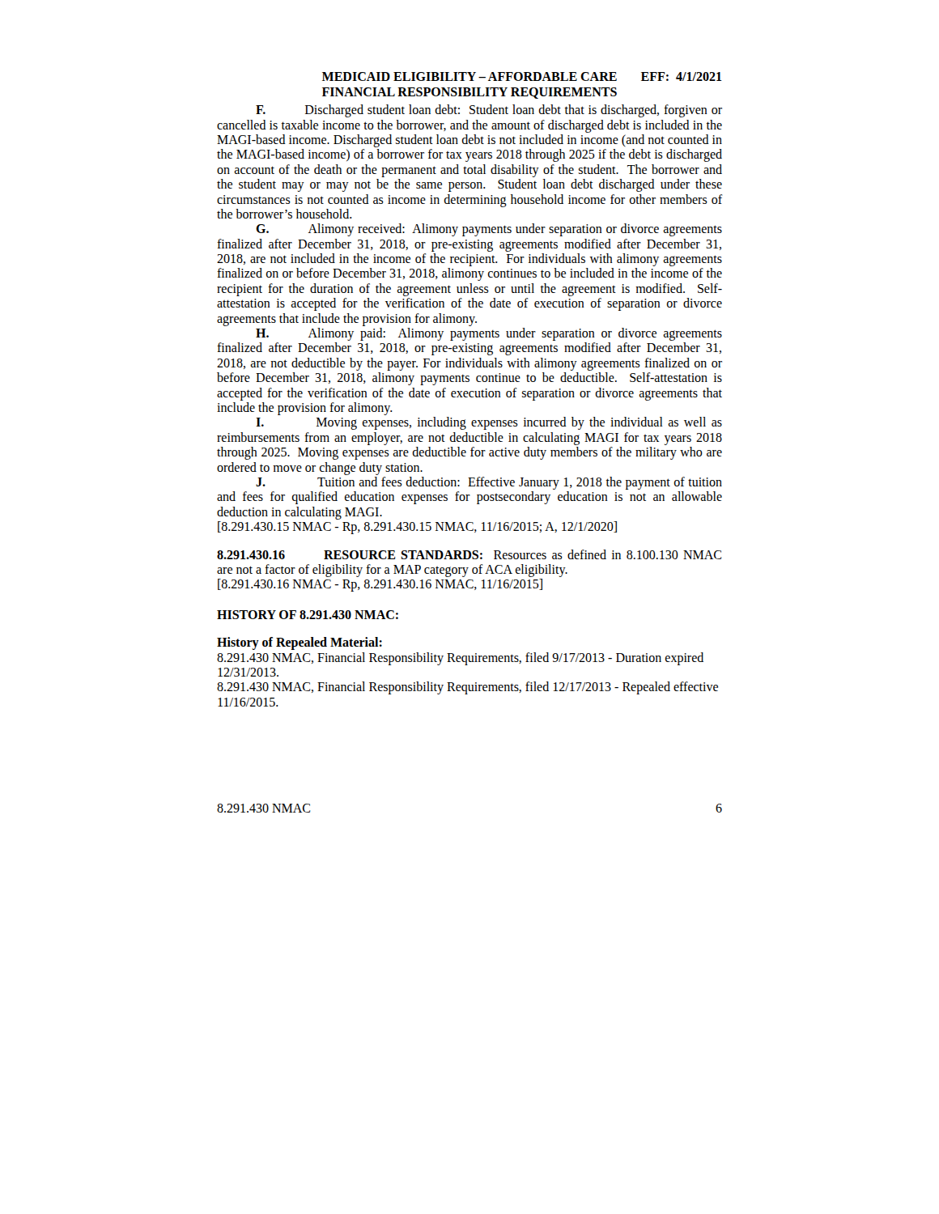MEDICAID ELIGIBILITY – AFFORDABLE CAREEFF: 4/1/2021 FINANCIAL RESPONSIBILITY REQUIREMENTS
F.   Discharged student loan debt: Student loan debt that is discharged, forgiven or cancelled is taxable income to the borrower, and the amount of discharged debt is included in the MAGI-based income. Discharged student loan debt is not included in income (and not counted in the MAGI-based income) of a borrower for tax years 2018 through 2025 if the debt is discharged on account of the death or the permanent and total disability of the student. The borrower and the student may or may not be the same person. Student loan debt discharged under these circumstances is not counted as income in determining household income for other members of the borrower’s household.
G.   Alimony received: Alimony payments under separation or divorce agreements finalized after December 31, 2018, or pre-existing agreements modified after December 31, 2018, are not included in the income of the recipient. For individuals with alimony agreements finalized on or before December 31, 2018, alimony continues to be included in the income of the recipient for the duration of the agreement unless or until the agreement is modified. Self-attestation is accepted for the verification of the date of execution of separation or divorce agreements that include the provision for alimony.
H.   Alimony paid: Alimony payments under separation or divorce agreements finalized after December 31, 2018, or pre-existing agreements modified after December 31, 2018, are not deductible by the payer. For individuals with alimony agreements finalized on or before December 31, 2018, alimony payments continue to be deductible. Self-attestation is accepted for the verification of the date of execution of separation or divorce agreements that include the provision for alimony.
I.    Moving expenses, including expenses incurred by the individual as well as reimbursements from an employer, are not deductible in calculating MAGI for tax years 2018 through 2025. Moving expenses are deductible for active duty members of the military who are ordered to move or change duty station.
J.    Tuition and fees deduction: Effective January 1, 2018 the payment of tuition and fees for qualified education expenses for postsecondary education is not an allowable deduction in calculating MAGI.
[8.291.430.15 NMAC - Rp, 8.291.430.15 NMAC, 11/16/2015; A, 12/1/2020]
8.291.430.16   RESOURCE STANDARDS: Resources as defined in 8.100.130 NMAC are not a factor of eligibility for a MAP category of ACA eligibility.
[8.291.430.16 NMAC - Rp, 8.291.430.16 NMAC, 11/16/2015]
HISTORY OF 8.291.430 NMAC:
History of Repealed Material:
8.291.430 NMAC, Financial Responsibility Requirements, filed 9/17/2013 - Duration expired 12/31/2013.
8.291.430 NMAC, Financial Responsibility Requirements, filed 12/17/2013 - Repealed effective 11/16/2015.
8.291.430 NMAC 6